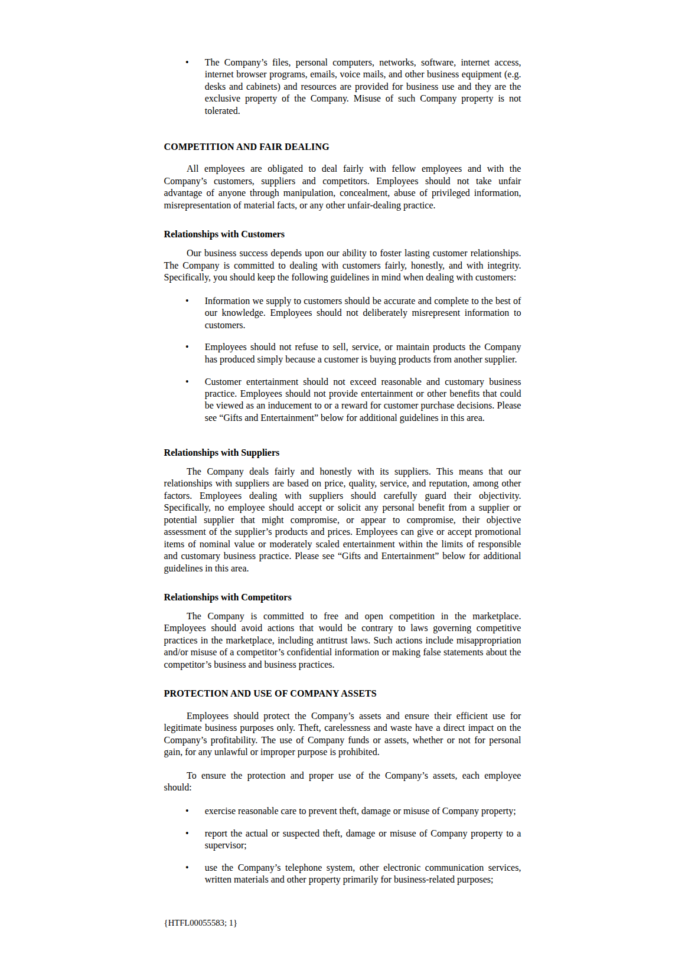The Company’s files, personal computers, networks, software, internet access, internet browser programs, emails, voice mails, and other business equipment (e.g. desks and cabinets) and resources are provided for business use and they are the exclusive property of the Company. Misuse of such Company property is not tolerated.
COMPETITION AND FAIR DEALING
All employees are obligated to deal fairly with fellow employees and with the Company’s customers, suppliers and competitors. Employees should not take unfair advantage of anyone through manipulation, concealment, abuse of privileged information, misrepresentation of material facts, or any other unfair-dealing practice.
Relationships with Customers
Our business success depends upon our ability to foster lasting customer relationships. The Company is committed to dealing with customers fairly, honestly, and with integrity. Specifically, you should keep the following guidelines in mind when dealing with customers:
Information we supply to customers should be accurate and complete to the best of our knowledge. Employees should not deliberately misrepresent information to customers.
Employees should not refuse to sell, service, or maintain products the Company has produced simply because a customer is buying products from another supplier.
Customer entertainment should not exceed reasonable and customary business practice. Employees should not provide entertainment or other benefits that could be viewed as an inducement to or a reward for customer purchase decisions. Please see “Gifts and Entertainment” below for additional guidelines in this area.
Relationships with Suppliers
The Company deals fairly and honestly with its suppliers. This means that our relationships with suppliers are based on price, quality, service, and reputation, among other factors. Employees dealing with suppliers should carefully guard their objectivity. Specifically, no employee should accept or solicit any personal benefit from a supplier or potential supplier that might compromise, or appear to compromise, their objective assessment of the supplier’s products and prices. Employees can give or accept promotional items of nominal value or moderately scaled entertainment within the limits of responsible and customary business practice. Please see “Gifts and Entertainment” below for additional guidelines in this area.
Relationships with Competitors
The Company is committed to free and open competition in the marketplace. Employees should avoid actions that would be contrary to laws governing competitive practices in the marketplace, including antitrust laws. Such actions include misappropriation and/or misuse of a competitor’s confidential information or making false statements about the competitor’s business and business practices.
PROTECTION AND USE OF COMPANY ASSETS
Employees should protect the Company’s assets and ensure their efficient use for legitimate business purposes only. Theft, carelessness and waste have a direct impact on the Company’s profitability. The use of Company funds or assets, whether or not for personal gain, for any unlawful or improper purpose is prohibited.
To ensure the protection and proper use of the Company’s assets, each employee should:
exercise reasonable care to prevent theft, damage or misuse of Company property;
report the actual or suspected theft, damage or misuse of Company property to a supervisor;
use the Company’s telephone system, other electronic communication services, written materials and other property primarily for business-related purposes;
{HTFL00055583; 1}